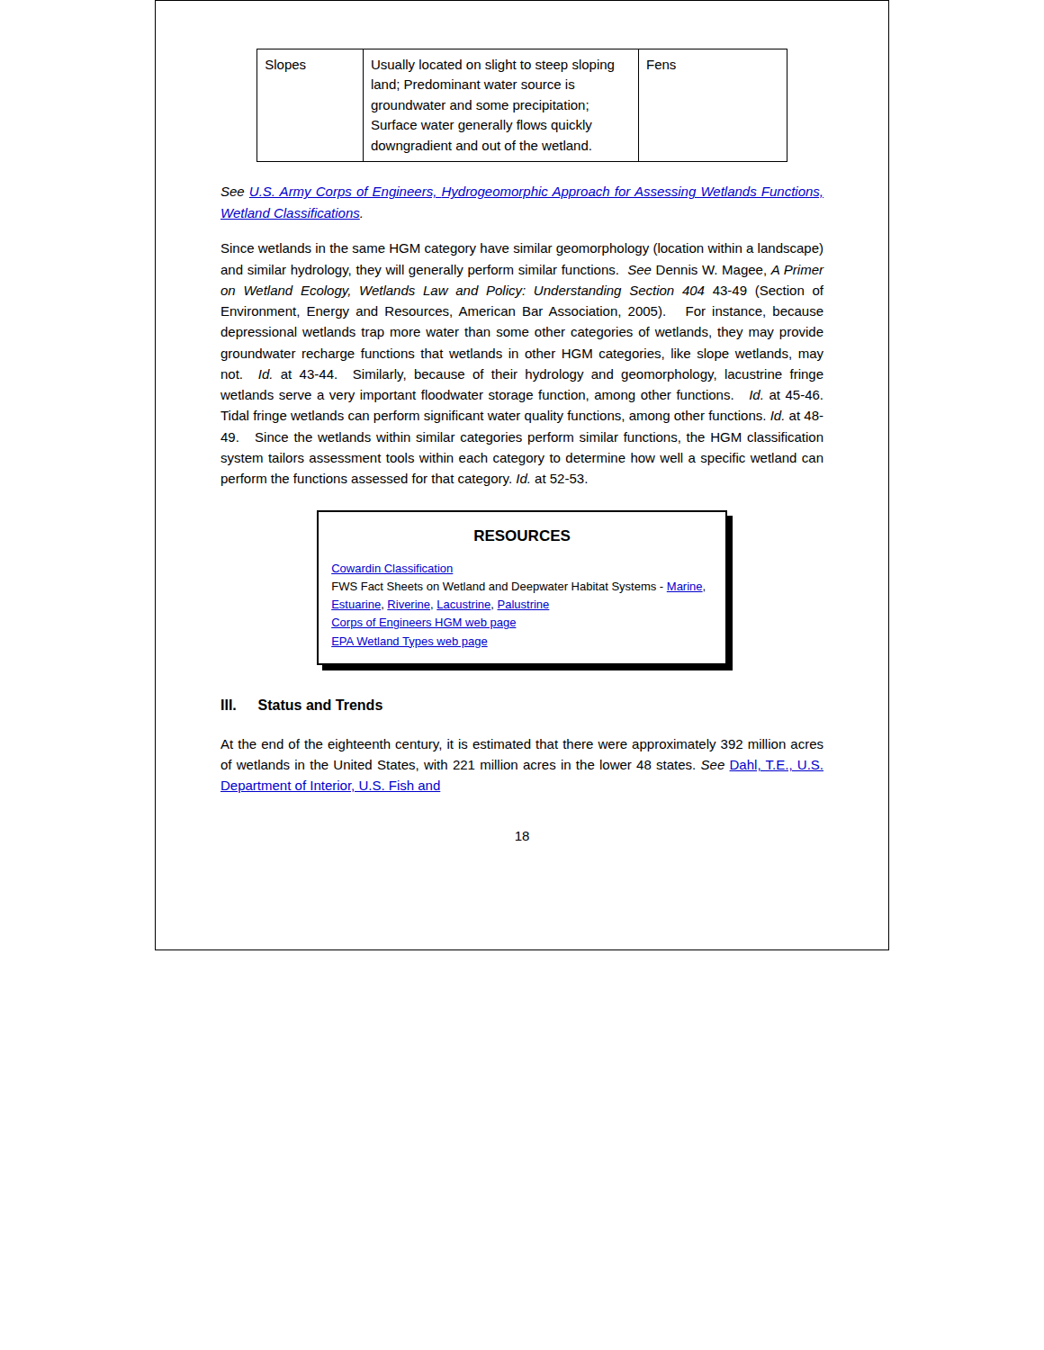| Slopes | Usually located on slight to steep sloping land; Predominant water source is groundwater and some precipitation; Surface water generally flows quickly downgradient and out of the wetland. | Fens |
See U.S. Army Corps of Engineers, Hydrogeomorphic Approach for Assessing Wetlands Functions, Wetland Classifications.
Since wetlands in the same HGM category have similar geomorphology (location within a landscape) and similar hydrology, they will generally perform similar functions. See Dennis W. Magee, A Primer on Wetland Ecology, Wetlands Law and Policy: Understanding Section 404 43-49 (Section of Environment, Energy and Resources, American Bar Association, 2005). For instance, because depressional wetlands trap more water than some other categories of wetlands, they may provide groundwater recharge functions that wetlands in other HGM categories, like slope wetlands, may not. Id. at 43-44. Similarly, because of their hydrology and geomorphology, lacustrine fringe wetlands serve a very important floodwater storage function, among other functions. Id. at 45-46. Tidal fringe wetlands can perform significant water quality functions, among other functions. Id. at 48-49. Since the wetlands within similar categories perform similar functions, the HGM classification system tailors assessment tools within each category to determine how well a specific wetland can perform the functions assessed for that category. Id. at 52-53.
RESOURCES
Cowardin Classification
FWS Fact Sheets on Wetland and Deepwater Habitat Systems - Marine, Estuarine, Riverine, Lacustrine, Palustrine
Corps of Engineers HGM web page
EPA Wetland Types web page
III. Status and Trends
At the end of the eighteenth century, it is estimated that there were approximately 392 million acres of wetlands in the United States, with 221 million acres in the lower 48 states. See Dahl, T.E., U.S. Department of Interior, U.S. Fish and
18